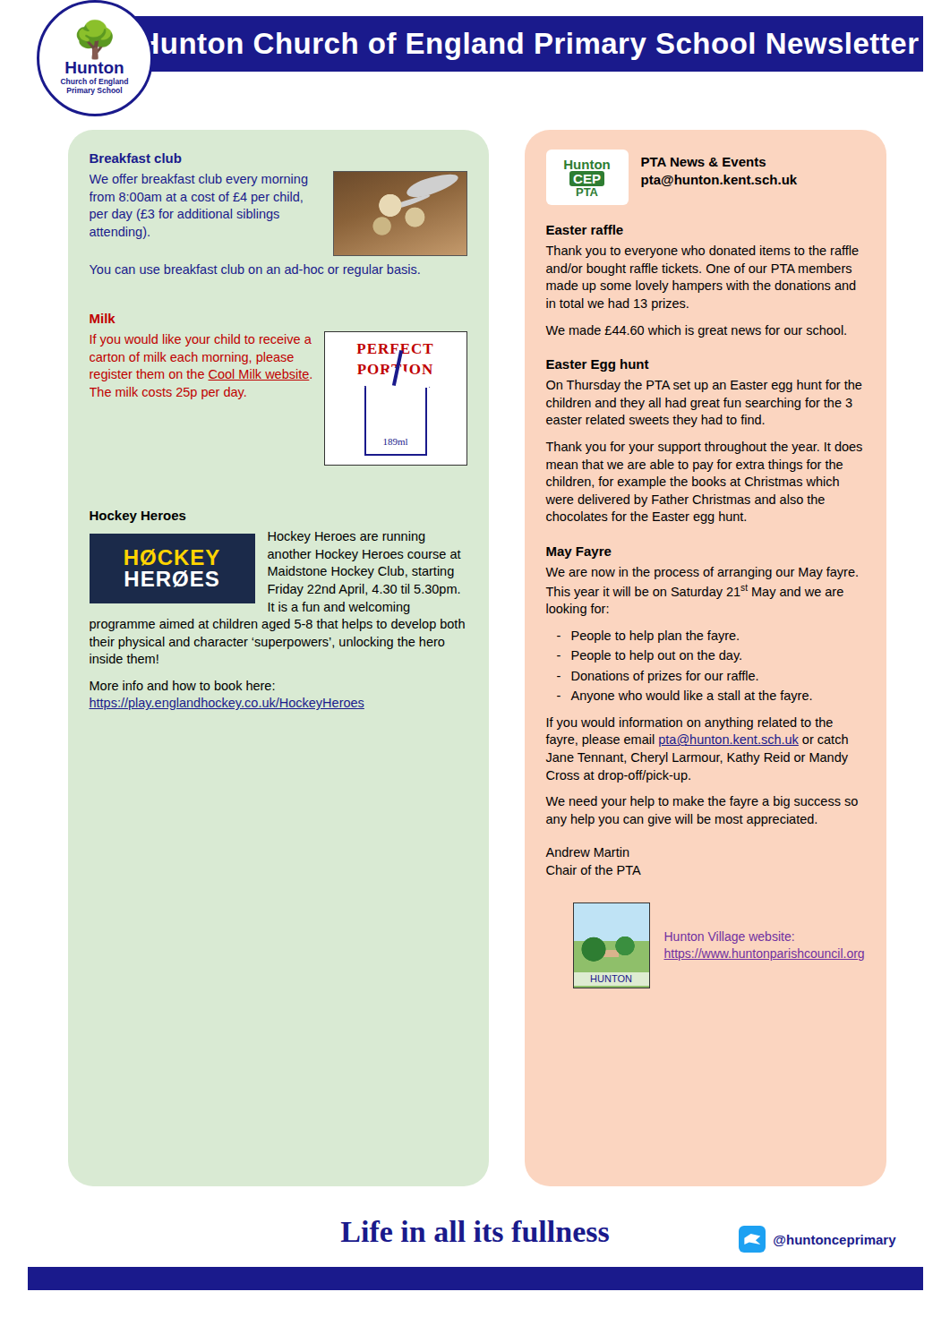Hunton Church of England Primary School Newsletter
🌳
Hunton
Church of England
Primary School
Breakfast club
We offer breakfast club every morning from 8:00am at a cost of £4 per child, per day (£3 for additional siblings attending).
You can use breakfast club on an ad-hoc or regular basis.
Milk
PERFECT
PORTION
189ml
If you would like your child to receive a carton of milk each morning, please register them on the Cool Milk website.
The milk costs 25p per day.
Hockey Heroes
HØCKEY HERØES
Hockey Heroes are running another Hockey Heroes course at Maidstone Hockey Club, starting Friday 22nd April, 4.30 til 5.30pm. It is a fun and welcoming programme aimed at children aged 5-8 that helps to develop both their physical and character ‘superpowers’, unlocking the hero inside them!
More info and how to book here:
https://play.englandhockey.co.uk/HockeyHeroes
Hunton CEP PTA
PTA News & Events
pta@hunton.kent.sch.uk
Easter raffle
Thank you to everyone who donated items to the raffle and/or bought raffle tickets. One of our PTA members made up some lovely hampers with the donations and in total we had 13 prizes.
We made £44.60 which is great news for our school.
Easter Egg hunt
On Thursday the PTA set up an Easter egg hunt for the children and they all had great fun searching for the 3 easter related sweets they had to find.
Thank you for your support throughout the year. It does mean that we are able to pay for extra things for the children, for example the books at Christmas which were delivered by Father Christmas and also the chocolates for the Easter egg hunt.
May Fayre
We are now in the process of arranging our May fayre. This year it will be on Saturday 21st May and we are looking for:
People to help plan the fayre.
People to help out on the day.
Donations of prizes for our raffle.
Anyone who would like a stall at the fayre.
If you would information on anything related to the fayre, please email pta@hunton.kent.sch.uk or catch Jane Tennant, Cheryl Larmour, Kathy Reid or Mandy Cross at drop-off/pick-up.
We need your help to make the fayre a big success so any help you can give will be most appreciated.
Andrew Martin
Chair of the PTA
HUNTON
Hunton Village website:
https://www.huntonparishcouncil.org
Life in all its fullness
@huntonceprimary